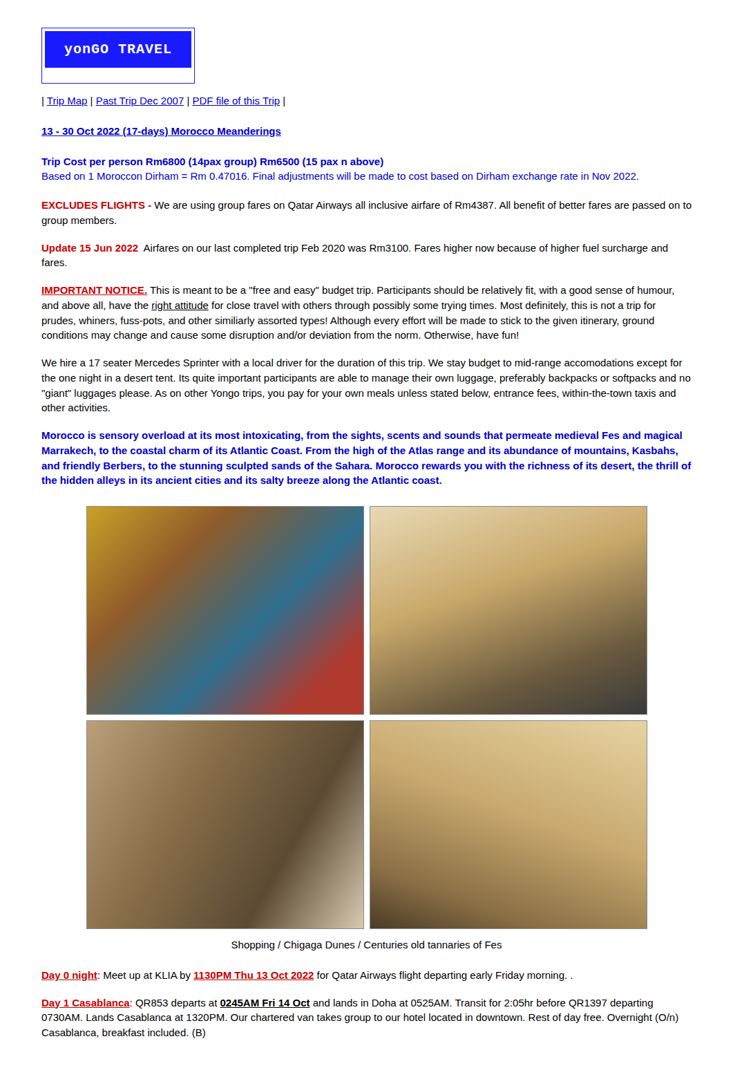yonGO TRAVEL
| Trip Map | Past Trip Dec 2007 | PDF file of this Trip |
13 - 30 Oct 2022 (17-days) Morocco Meanderings
Trip Cost per person Rm6800 (14pax group) Rm6500 (15 pax n above)
Based on 1 Moroccon Dirham = Rm 0.47016. Final adjustments will be made to cost based on Dirham exchange rate in Nov 2022.
EXCLUDES FLIGHTS - We are using group fares on Qatar Airways all inclusive airfare of Rm4387. All benefit of better fares are passed on to group members.
Update 15 Jun 2022 Airfares on our last completed trip Feb 2020 was Rm3100. Fares higher now because of higher fuel surcharge and fares.
IMPORTANT NOTICE. This is meant to be a "free and easy" budget trip. Participants should be relatively fit, with a good sense of humour, and above all, have the right attitude for close travel with others through possibly some trying times. Most definitely, this is not a trip for prudes, whiners, fuss-pots, and other similiarly assorted types! Although every effort will be made to stick to the given itinerary, ground conditions may change and cause some disruption and/or deviation from the norm. Otherwise, have fun!
We hire a 17 seater Mercedes Sprinter with a local driver for the duration of this trip. We stay budget to mid-range accomodations except for the one night in a desert tent. Its quite important participants are able to manage their own luggage, preferably backpacks or softpacks and no "giant" luggages please. As on other Yongo trips, you pay for your own meals unless stated below, entrance fees, within-the-town taxis and other activities.
Morocco is sensory overload at its most intoxicating, from the sights, scents and sounds that permeate medieval Fes and magical Marrakech, to the coastal charm of its Atlantic Coast. From the high of the Atlas range and its abundance of mountains, Kasbahs, and friendly Berbers, to the stunning sculpted sands of the Sahara. Morocco rewards you with the richness of its desert, the thrill of the hidden alleys in its ancient cities and its salty breeze along the Atlantic coast.
Shopping / Chigaga Dunes / Centuries old tannaries of Fes
Day 0 night: Meet up at KLIA by 1130PM Thu 13 Oct 2022 for Qatar Airways flight departing early Friday morning. .
Day 1 Casablanca: QR853 departs at 0245AM Fri 14 Oct and lands in Doha at 0525AM. Transit for 2:05hr before QR1397 departing 0730AM. Lands Casablanca at 1320PM. Our chartered van takes group to our hotel located in downtown. Rest of day free. Overnight (O/n) Casablanca, breakfast included. (B)